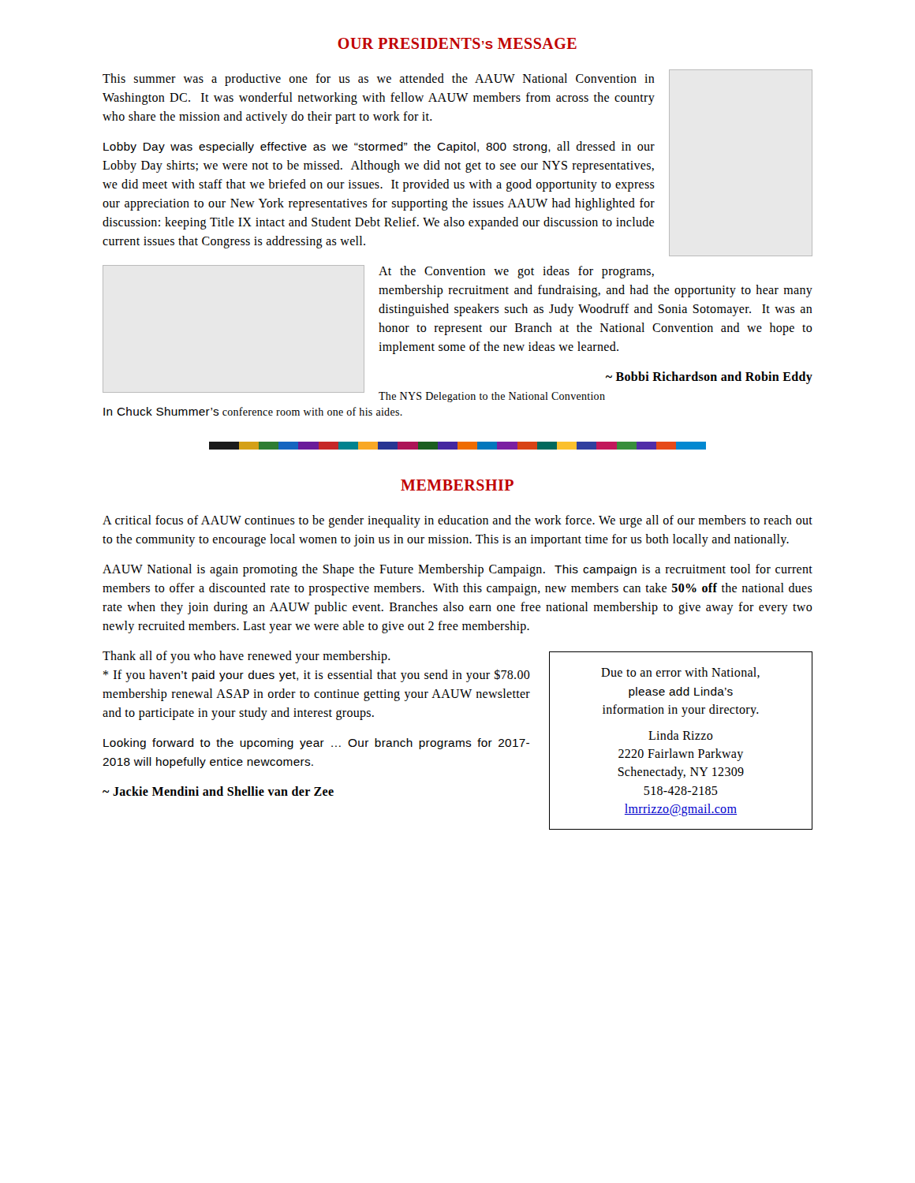OUR PRESIDENTS’S MESSAGE
This summer was a productive one for us as we attended the AAUW National Convention in Washington DC. It was wonderful networking with fellow AAUW members from across the country who share the mission and actively do their part to work for it.
Lobby Day was especially effective as we “stormed” the Capitol, 800 strong, all dressed in our Lobby Day shirts; we were not to be missed. Although we did not get to see our NYS representatives, we did meet with staff that we briefed on our issues. It provided us with a good opportunity to express our appreciation to our New York representatives for supporting the issues AAUW had highlighted for discussion: keeping Title IX intact and Student Debt Relief. We also expanded our discussion to include current issues that Congress is addressing as well.
At the Convention we got ideas for programs, membership recruitment and fundraising, and had the opportunity to hear many distinguished speakers such as Judy Woodruff and Sonia Sotomayer. It was an honor to represent our Branch at the National Convention and we hope to implement some of the new ideas we learned.
~ Bobbi Richardson and Robin Eddy
The NYS Delegation to the National Convention
In Chuck Shummer’s conference room with one of his aides.
MEMBERSHIP
A critical focus of AAUW continues to be gender inequality in education and the work force. We urge all of our members to reach out to the community to encourage local women to join us in our mission. This is an important time for us both locally and nationally.
AAUW National is again promoting the Shape the Future Membership Campaign. This campaign is a recruitment tool for current members to offer a discounted rate to prospective members. With this campaign, new members can take 50% off the national dues rate when they join during an AAUW public event. Branches also earn one free national membership to give away for every two newly recruited members. Last year we were able to give out 2 free membership.
Due to an error with National,
please add Linda’s
information in your directory.
Linda Rizzo
2220 Fairlawn Parkway
Schenectady, NY 12309
518-428-2185
lmrrizzo@gmail.com
Thank all of you who have renewed your membership.
* If you haven’t paid your dues yet, it is essential that you send in your $78.00 membership renewal ASAP in order to continue getting your AAUW newsletter and to participate in your study and interest groups.
Looking forward to the upcoming year … Our branch programs for 2017-2018 will hopefully entice newcomers.
~ Jackie Mendini and Shellie van der Zee